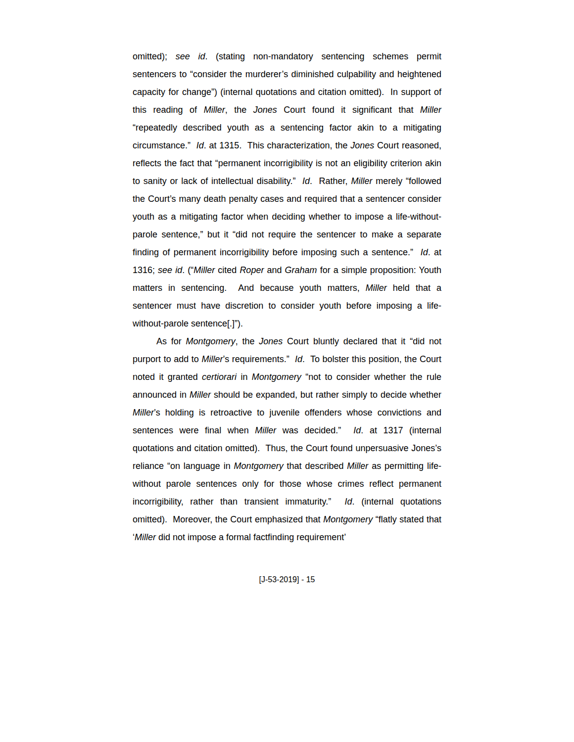omitted); see id. (stating non-mandatory sentencing schemes permit sentencers to “consider the murderer’s diminished culpability and heightened capacity for change”) (internal quotations and citation omitted). In support of this reading of Miller, the Jones Court found it significant that Miller “repeatedly described youth as a sentencing factor akin to a mitigating circumstance.” Id. at 1315. This characterization, the Jones Court reasoned, reflects the fact that “permanent incorrigibility is not an eligibility criterion akin to sanity or lack of intellectual disability.” Id. Rather, Miller merely “followed the Court’s many death penalty cases and required that a sentencer consider youth as a mitigating factor when deciding whether to impose a life-without-parole sentence,” but it “did not require the sentencer to make a separate finding of permanent incorrigibility before imposing such a sentence.” Id. at 1316; see id. (“Miller cited Roper and Graham for a simple proposition: Youth matters in sentencing. And because youth matters, Miller held that a sentencer must have discretion to consider youth before imposing a life-without-parole sentence[.]”).
As for Montgomery, the Jones Court bluntly declared that it “did not purport to add to Miller’s requirements.” Id. To bolster this position, the Court noted it granted certiorari in Montgomery “not to consider whether the rule announced in Miller should be expanded, but rather simply to decide whether Miller’s holding is retroactive to juvenile offenders whose convictions and sentences were final when Miller was decided.” Id. at 1317 (internal quotations and citation omitted). Thus, the Court found unpersuasive Jones’s reliance “on language in Montgomery that described Miller as permitting life-without parole sentences only for those whose crimes reflect permanent incorrigibility, rather than transient immaturity.” Id. (internal quotations omitted). Moreover, the Court emphasized that Montgomery “flatly stated that ‘Miller did not impose a formal factfinding requirement’
[J-53-2019] - 15